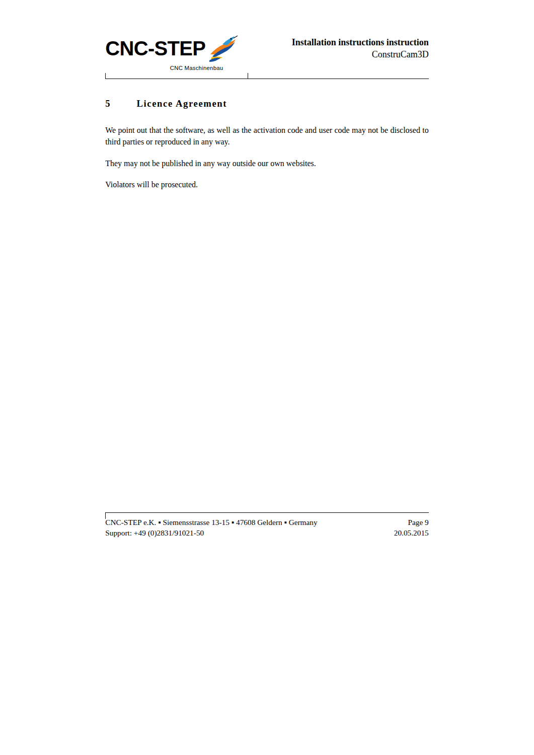CNC-STEP CNC Maschinenbau
Installation instructions instruction
ConstruCam3D
5 Licence Agreement
We point out that the software, as well as the activation code and user code may not be disclosed to third parties or reproduced in any way.
They may not be published in any way outside our own websites.
Violators will be prosecuted.
CNC-STEP e.K. ▪ Siemensstrasse 13-15 ▪ 47608 Geldern ▪ Germany
Support: +49 (0)2831/91021-50
Page 9
20.05.2015